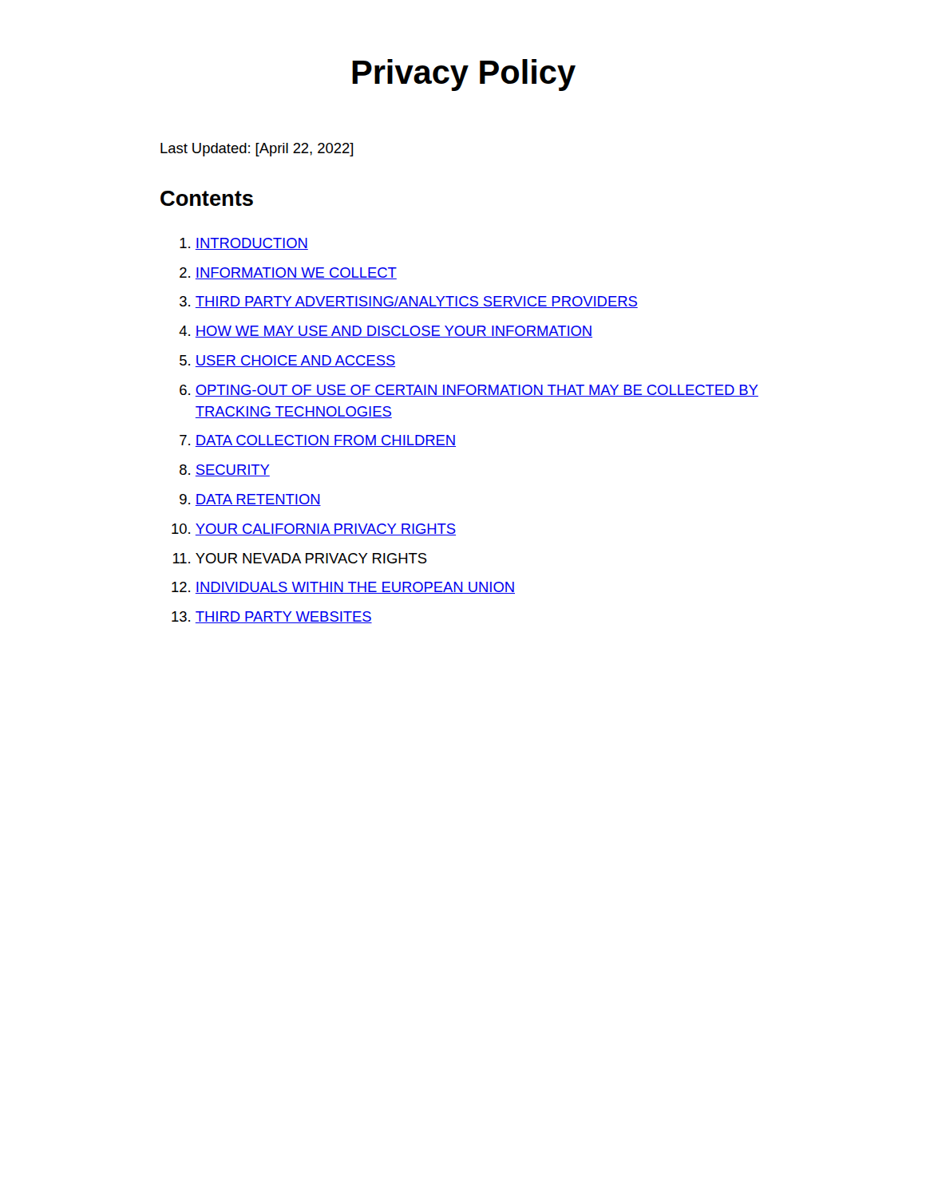Privacy Policy
Last Updated: [April 22, 2022]
Contents
INTRODUCTION
INFORMATION WE COLLECT
THIRD PARTY ADVERTISING/ANALYTICS SERVICE PROVIDERS
HOW WE MAY USE AND DISCLOSE YOUR INFORMATION
USER CHOICE AND ACCESS
OPTING-OUT OF USE OF CERTAIN INFORMATION THAT MAY BE COLLECTED BY TRACKING TECHNOLOGIES
DATA COLLECTION FROM CHILDREN
SECURITY
DATA RETENTION
YOUR CALIFORNIA PRIVACY RIGHTS
YOUR NEVADA PRIVACY RIGHTS
INDIVIDUALS WITHIN THE EUROPEAN UNION
THIRD PARTY WEBSITES